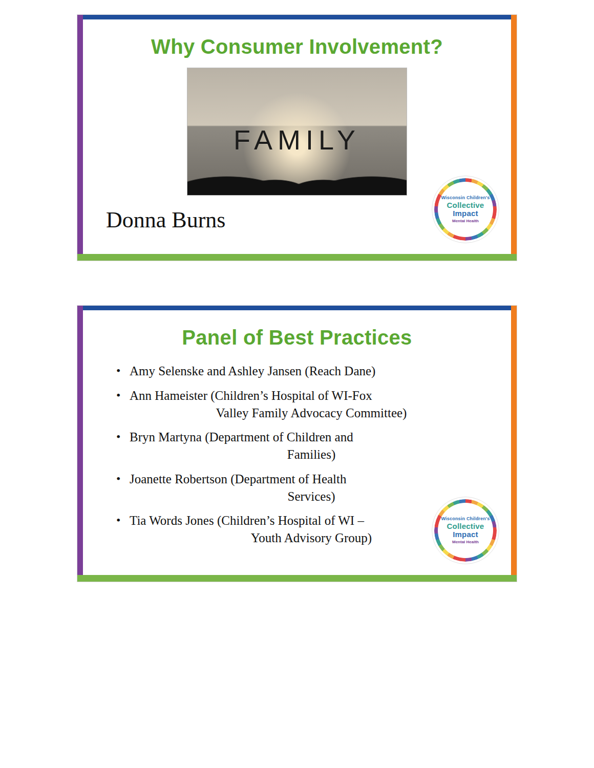Why Consumer Involvement?
FAMILY
Donna Burns
Wisconsin Children's Collective
Impact Mental Health
Panel of Best Practices
Amy Selenske and Ashley Jansen (Reach Dane)
Ann Hameister (Children’s Hospital of WI-Fox Valley Family Advocacy Committee)
Bryn Martyna (Department of Children and Families)
Joanette Robertson (Department of Health Services)
Tia Words Jones (Children’s Hospital of WI – Youth Advisory Group)
Wisconsin Children's Collective
Impact Mental Health